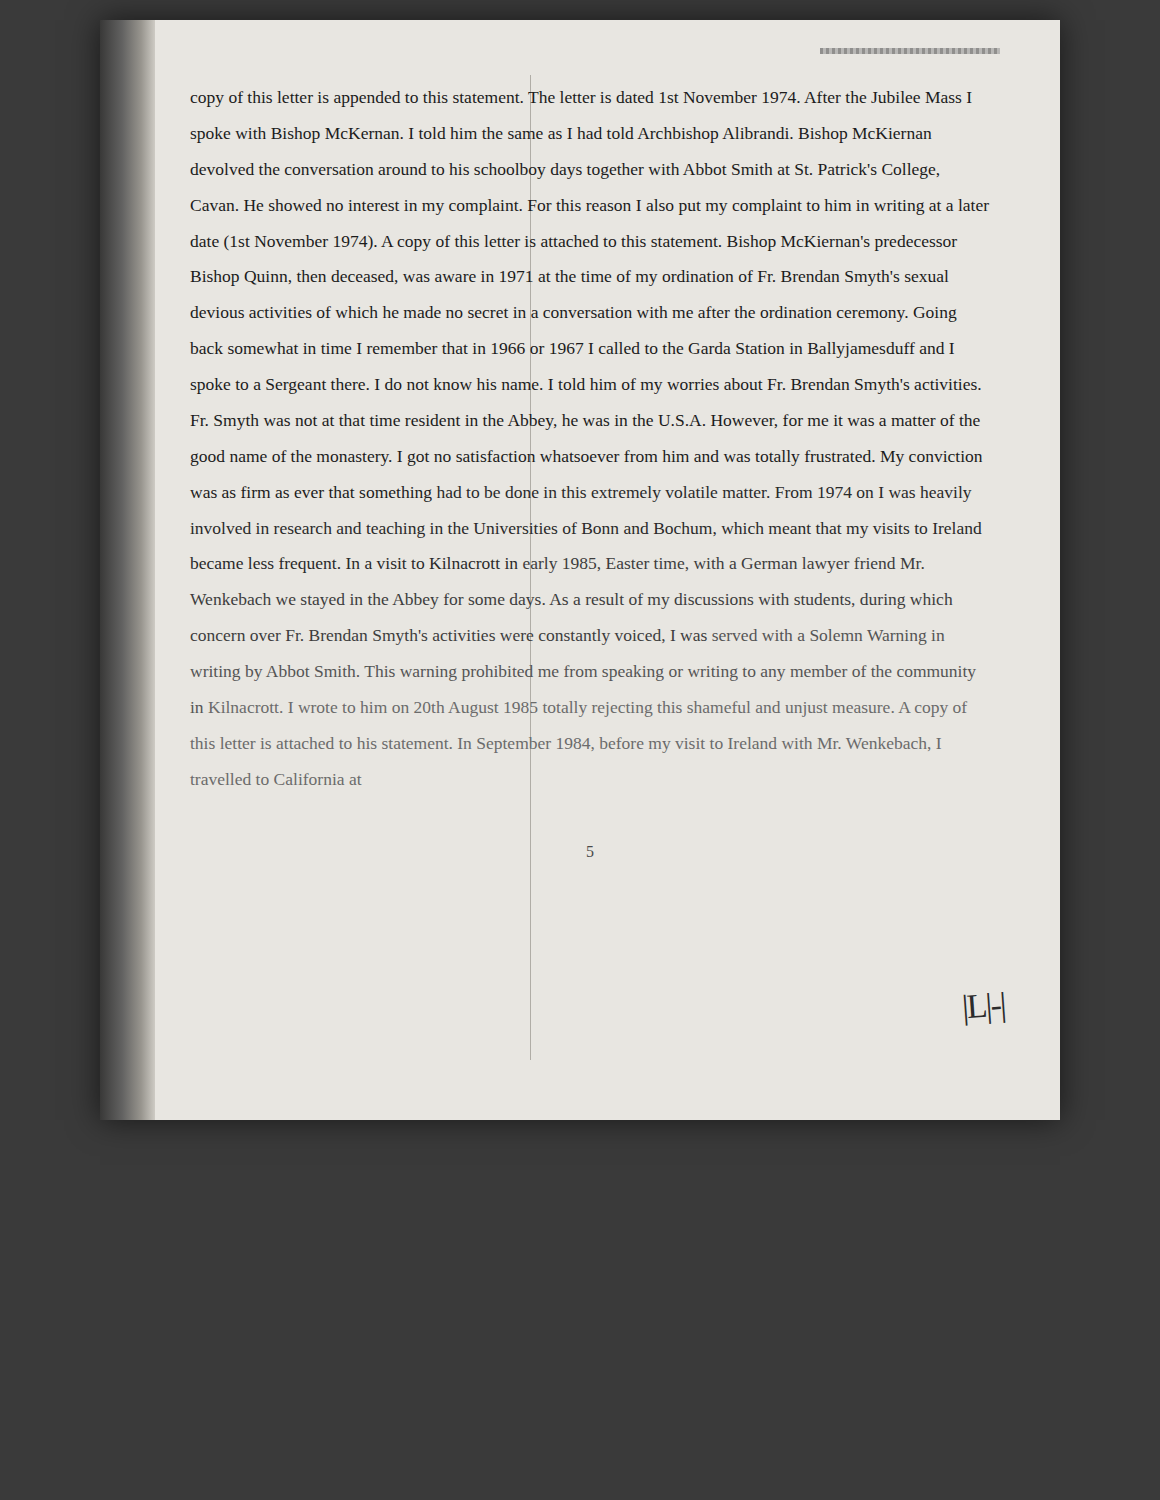copy of this letter is appended to this statement. The letter is dated 1st November 1974. After the Jubilee Mass I spoke with Bishop McKernan. I told him the same as I had told Archbishop Alibrandi. Bishop McKiernan devolved the conversation around to his schoolboy days together with Abbot Smith at St. Patrick's College, Cavan. He showed no interest in my complaint. For this reason I also put my complaint to him in writing at a later date (1st November 1974). A copy of this letter is attached to this statement. Bishop McKiernan's predecessor Bishop Quinn, then deceased, was aware in 1971 at the time of my ordination of Fr. Brendan Smyth's sexual devious activities of which he made no secret in a conversation with me after the ordination ceremony. Going back somewhat in time I remember that in 1966 or 1967 I called to the Garda Station in Ballyjamesduff and I spoke to a Sergeant there. I do not know his name. I told him of my worries about Fr. Brendan Smyth's activities. Fr. Smyth was not at that time resident in the Abbey, he was in the U.S.A. However, for me it was a matter of the good name of the monastery. I got no satisfaction whatsoever from him and was totally frustrated. My conviction was as firm as ever that something had to be done in this extremely volatile matter. From 1974 on I was heavily involved in research and teaching in the Universities of Bonn and Bochum, which meant that my visits to Ireland became less frequent. In a visit to Kilnacrott in early 1985, Easter time, with a German lawyer friend Mr. Wenkebach we stayed in the Abbey for some days. As a result of my discussions with students, during which concern over Fr. Brendan Smyth's activities were constantly voiced, I was served with a Solemn Warning in writing by Abbot Smith. This warning prohibited me from speaking or writing to any member of the community in Kilnacrott. I wrote to him on 20th August 1985 totally rejecting this shameful and unjust measure. A copy of this letter is attached to his statement. In September 1984, before my visit to Ireland with Mr. Wenkebach, I travelled to California at
|L|-|
5